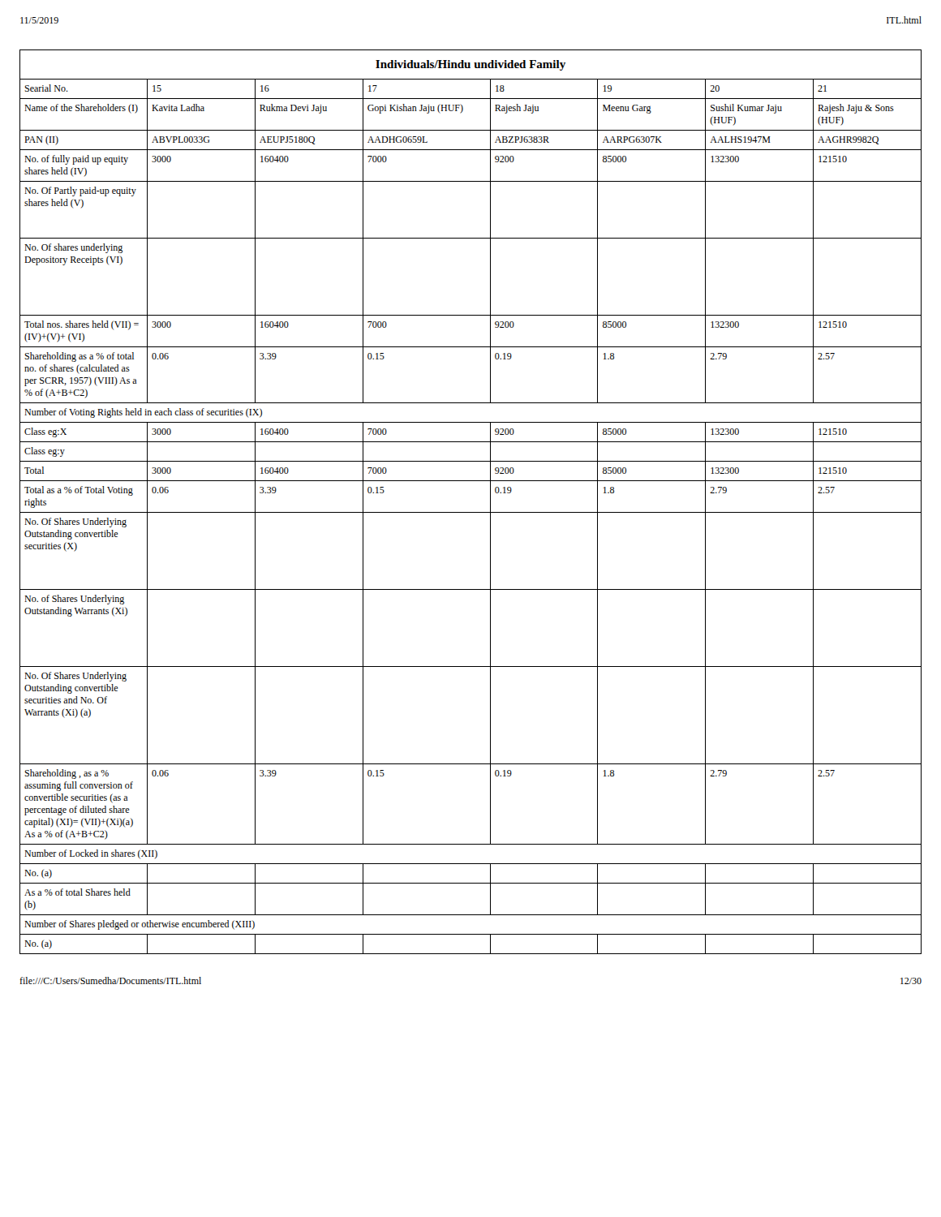11/5/2019 ITL.html
| Individuals/Hindu undivided Family |
| Searial No. | 15 | 16 | 17 | 18 | 19 | 20 | 21 |
| Name of the Shareholders (I) | Kavita Ladha | Rukma Devi Jaju | Gopi Kishan Jaju (HUF) | Rajesh Jaju | Meenu Garg | Sushil Kumar Jaju (HUF) | Rajesh Jaju & Sons (HUF) |
| PAN (II) | ABVPL0033G | AEUPJ5180Q | AADHG0659L | ABZPJ6383R | AARPG6307K | AALHS1947M | AAGHR9982Q |
| No. of fully paid up equity shares held (IV) | 3000 | 160400 | 7000 | 9200 | 85000 | 132300 | 121510 |
| No. Of Partly paid-up equity shares held (V) | | | | | | | |
| No. Of shares underlying Depository Receipts (VI) | | | | | | | |
| Total nos. shares held (VII) = (IV)+(V)+ (VI) | 3000 | 160400 | 7000 | 9200 | 85000 | 132300 | 121510 |
| Shareholding as a % of total no. of shares (calculated as per SCRR, 1957) (VIII) As a % of (A+B+C2) | 0.06 | 3.39 | 0.15 | 0.19 | 1.8 | 2.79 | 2.57 |
| Number of Voting Rights held in each class of securities (IX) |
| Class eg:X | 3000 | 160400 | 7000 | 9200 | 85000 | 132300 | 121510 |
| Class eg:y | | | | | | | |
| Total | 3000 | 160400 | 7000 | 9200 | 85000 | 132300 | 121510 |
| Total as a % of Total Voting rights | 0.06 | 3.39 | 0.15 | 0.19 | 1.8 | 2.79 | 2.57 |
| No. Of Shares Underlying Outstanding convertible securities (X) | | | | | | | |
| No. of Shares Underlying Outstanding Warrants (Xi) | | | | | | | |
| No. Of Shares Underlying Outstanding convertible securities and No. Of Warrants (Xi) (a) | | | | | | | |
| Shareholding , as a % assuming full conversion of convertible securities (as a percentage of diluted share capital) (XI)= (VII)+(Xi)(a) As a % of (A+B+C2) | 0.06 | 3.39 | 0.15 | 0.19 | 1.8 | 2.79 | 2.57 |
| Number of Locked in shares (XII) |
| No. (a) | | | | | | | |
| As a % of total Shares held (b) | | | | | | | |
| Number of Shares pledged or otherwise encumbered (XIII) |
| No. (a) | | | | | | | |
file:///C:/Users/Sumedha/Documents/ITL.html 12/30